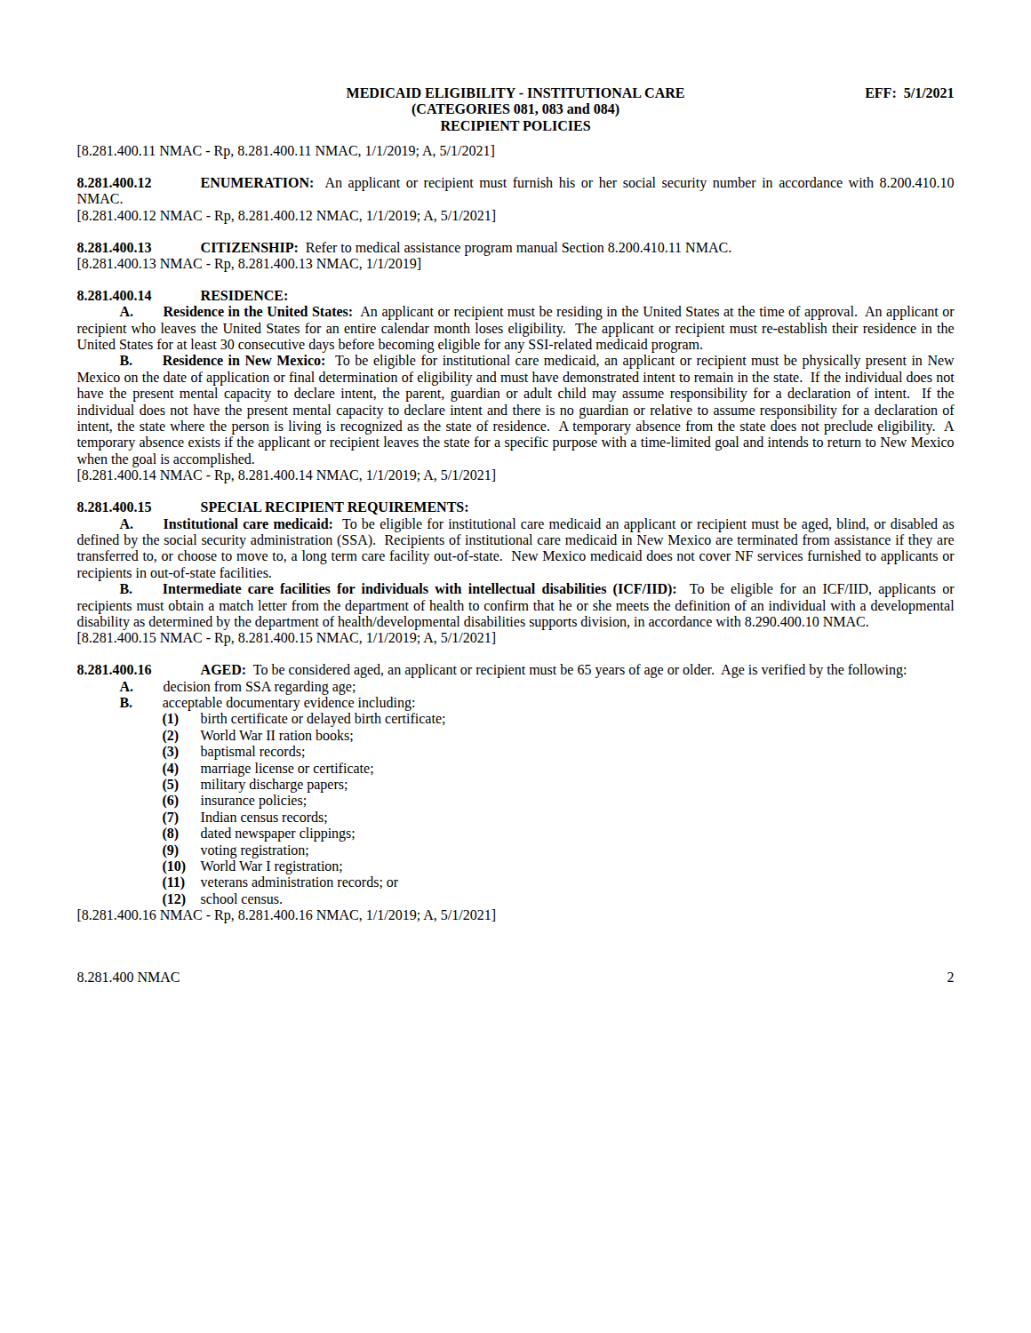EFF: 5/1/2021 MEDICAID ELIGIBILITY - INSTITUTIONAL CARE (CATEGORIES 081, 083 and 084) RECIPIENT POLICIES
[8.281.400.11 NMAC - Rp, 8.281.400.11 NMAC, 1/1/2019; A, 5/1/2021]
8.281.400.12 ENUMERATION: An applicant or recipient must furnish his or her social security number in accordance with 8.200.410.10 NMAC.
[8.281.400.12 NMAC - Rp, 8.281.400.12 NMAC, 1/1/2019; A, 5/1/2021]
8.281.400.13 CITIZENSHIP: Refer to medical assistance program manual Section 8.200.410.11 NMAC.
[8.281.400.13 NMAC - Rp, 8.281.400.13 NMAC, 1/1/2019]
8.281.400.14 RESIDENCE:
A. Residence in the United States: An applicant or recipient must be residing in the United States at the time of approval. An applicant or recipient who leaves the United States for an entire calendar month loses eligibility. The applicant or recipient must re-establish their residence in the United States for at least 30 consecutive days before becoming eligible for any SSI-related medicaid program.
B. Residence in New Mexico: To be eligible for institutional care medicaid, an applicant or recipient must be physically present in New Mexico on the date of application or final determination of eligibility and must have demonstrated intent to remain in the state. If the individual does not have the present mental capacity to declare intent, the parent, guardian or adult child may assume responsibility for a declaration of intent. If the individual does not have the present mental capacity to declare intent and there is no guardian or relative to assume responsibility for a declaration of intent, the state where the person is living is recognized as the state of residence. A temporary absence from the state does not preclude eligibility. A temporary absence exists if the applicant or recipient leaves the state for a specific purpose with a time-limited goal and intends to return to New Mexico when the goal is accomplished.
[8.281.400.14 NMAC - Rp, 8.281.400.14 NMAC, 1/1/2019; A, 5/1/2021]
8.281.400.15 SPECIAL RECIPIENT REQUIREMENTS:
A. Institutional care medicaid: To be eligible for institutional care medicaid an applicant or recipient must be aged, blind, or disabled as defined by the social security administration (SSA). Recipients of institutional care medicaid in New Mexico are terminated from assistance if they are transferred to, or choose to move to, a long term care facility out-of-state. New Mexico medicaid does not cover NF services furnished to applicants or recipients in out-of-state facilities.
B. Intermediate care facilities for individuals with intellectual disabilities (ICF/IID): To be eligible for an ICF/IID, applicants or recipients must obtain a match letter from the department of health to confirm that he or she meets the definition of an individual with a developmental disability as determined by the department of health/developmental disabilities supports division, in accordance with 8.290.400.10 NMAC.
[8.281.400.15 NMAC - Rp, 8.281.400.15 NMAC, 1/1/2019; A, 5/1/2021]
8.281.400.16 AGED: To be considered aged, an applicant or recipient must be 65 years of age or older. Age is verified by the following:
A. decision from SSA regarding age;
B. acceptable documentary evidence including:
(1) birth certificate or delayed birth certificate; (2) World War II ration books; (3) baptismal records; (4) marriage license or certificate; (5) military discharge papers; (6) insurance policies; (7) Indian census records; (8) dated newspaper clippings; (9) voting registration; (10) World War I registration; (11) veterans administration records; or (12) school census.
[8.281.400.16 NMAC - Rp, 8.281.400.16 NMAC, 1/1/2019; A, 5/1/2021]
8.281.400 NMAC 2